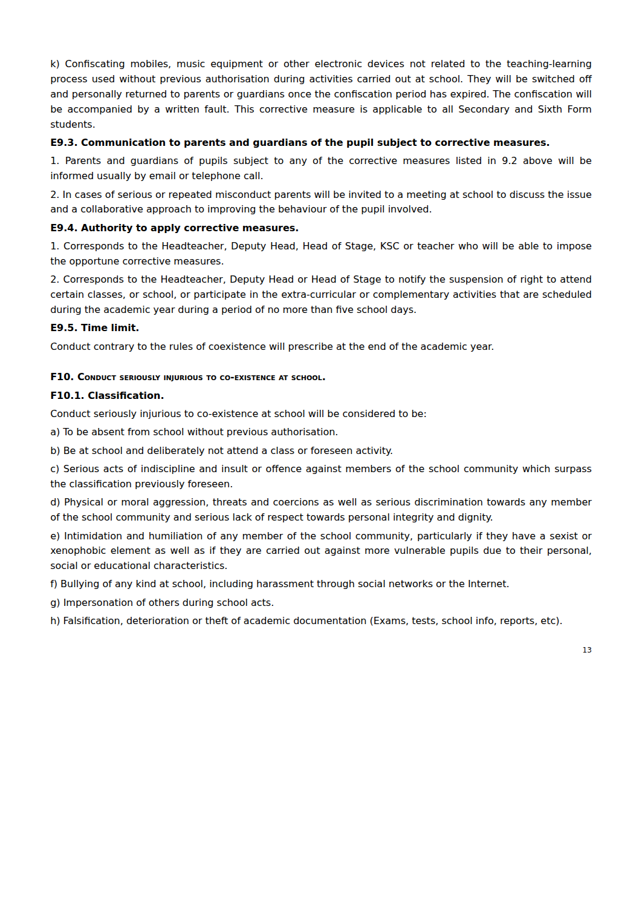k) Confiscating mobiles, music equipment or other electronic devices not related to the teaching-learning process used without previous authorisation during activities carried out at school. They will be switched off and personally returned to parents or guardians once the confiscation period has expired. The confiscation will be accompanied by a written fault. This corrective measure is applicable to all Secondary and Sixth Form students.
E9.3. Communication to parents and guardians of the pupil subject to corrective measures.
1. Parents and guardians of pupils subject to any of the corrective measures listed in 9.2 above will be informed usually by email or telephone call.
2. In cases of serious or repeated misconduct parents will be invited to a meeting at school to discuss the issue and a collaborative approach to improving the behaviour of the pupil involved.
E9.4. Authority to apply corrective measures.
1. Corresponds to the Headteacher, Deputy Head, Head of Stage, KSC or teacher who will be able to impose the opportune corrective measures.
2. Corresponds to the Headteacher, Deputy Head or Head of Stage to notify the suspension of right to attend certain classes, or school, or participate in the extra-curricular or complementary activities that are scheduled during the academic year during a period of no more than five school days.
E9.5. Time limit.
Conduct contrary to the rules of coexistence will prescribe at the end of the academic year.
F10. Conduct seriously injurious to co-existence at school.
F10.1. Classification.
Conduct seriously injurious to co-existence at school will be considered to be:
a) To be absent from school without previous authorisation.
b) Be at school and deliberately not attend a class or foreseen activity.
c) Serious acts of indiscipline and insult or offence against members of the school community which surpass the classification previously foreseen.
d) Physical or moral aggression, threats and coercions as well as serious discrimination towards any member of the school community and serious lack of respect towards personal integrity and dignity.
e) Intimidation and humiliation of any member of the school community, particularly if they have a sexist or xenophobic element as well as if they are carried out against more vulnerable pupils due to their personal, social or educational characteristics.
f) Bullying of any kind at school, including harassment through social networks or the Internet.
g) Impersonation of others during school acts.
h) Falsification, deterioration or theft of academic documentation (Exams, tests, school info, reports, etc).
13